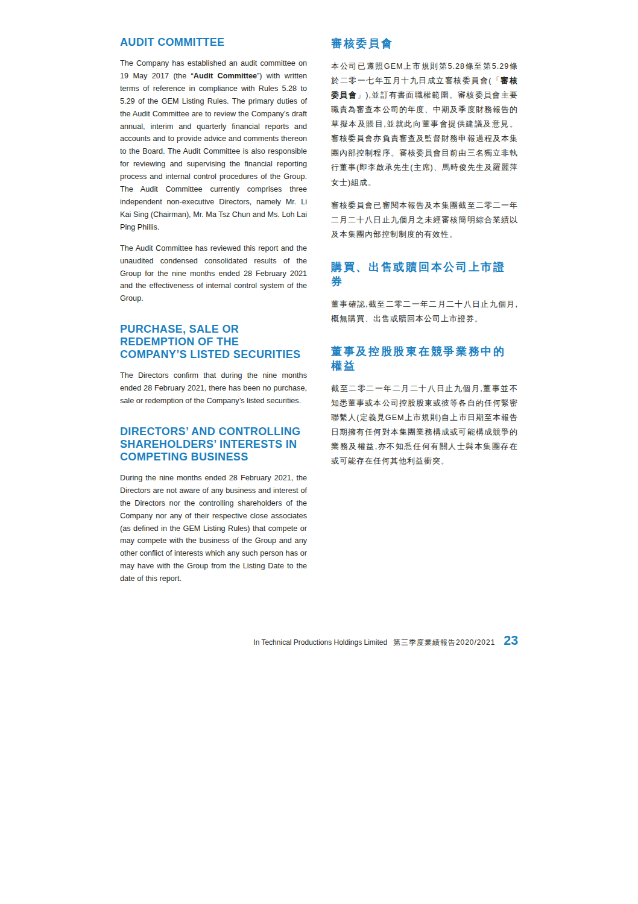AUDIT COMMITTEE
The Company has established an audit committee on 19 May 2017 (the “Audit Committee”) with written terms of reference in compliance with Rules 5.28 to 5.29 of the GEM Listing Rules. The primary duties of the Audit Committee are to review the Company’s draft annual, interim and quarterly financial reports and accounts and to provide advice and comments thereon to the Board. The Audit Committee is also responsible for reviewing and supervising the financial reporting process and internal control procedures of the Group. The Audit Committee currently comprises three independent non-executive Directors, namely Mr. Li Kai Sing (Chairman), Mr. Ma Tsz Chun and Ms. Loh Lai Ping Phillis.
The Audit Committee has reviewed this report and the unaudited condensed consolidated results of the Group for the nine months ended 28 February 2021 and the effectiveness of internal control system of the Group.
PURCHASE, SALE OR REDEMPTION OF THE COMPANY’S LISTED SECURITIES
The Directors confirm that during the nine months ended 28 February 2021, there has been no purchase, sale or redemption of the Company’s listed securities.
DIRECTORS’ AND CONTROLLING SHAREHOLDERS’ INTERESTS IN COMPETING BUSINESS
During the nine months ended 28 February 2021, the Directors are not aware of any business and interest of the Directors nor the controlling shareholders of the Company nor any of their respective close associates (as defined in the GEM Listing Rules) that compete or may compete with the business of the Group and any other conflict of interests which any such person has or may have with the Group from the Listing Date to the date of this report.
審核委員會
本公司已遵照GEM上市規則第5.28條至第5.29條於二零一七年五月十九日成立審核委員會(「審核委員會」),並訂有書面職權範圍。審核委員會主要職責為審查本公司的年度、中期及季度財務報告的草擬本及賬目,並就此向董事會提供建議及意見。審核委員會亦負責審查及監督財務申報過程及本集團內部控制程序。審核委員會目前由三名獨立非執行董事(即李啟承先生(主席)、馬時俊先生及羅麗萍女士)組成。
審核委員會已審閱本報告及本集團截至二零二一年二月二十八日止九個月之未經審核簡明綜合業績以及本集團內部控制制度的有效性。
購買、出售或贖回本公司上市證券
董事確認,截至二零二一年二月二十八日止九個月,概無購買、出售或贖回本公司上市證券。
董事及控股股東在競爭業務中的權益
截至二零二一年二月二十八日止九個月,董事並不知悉董事或本公司控股股東或彼等各自的任何緊密聯繫人(定義見GEM上市規則)自上市日期至本報告日期擁有任何對本集團業務構成或可能構成競爭的業務及權益,亦不知悉任何有關人士與本集團存在或可能存在任何其他利益衝突。
In Technical Productions Holdings Limited 第三季度業績報告2020/2021
23